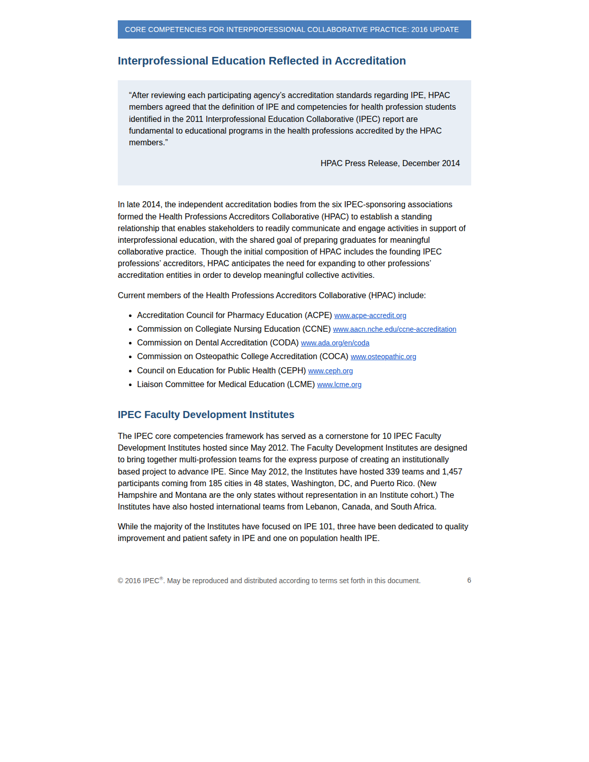CORE COMPETENCIES FOR INTERPROFESSIONAL COLLABORATIVE PRACTICE: 2016 UPDATE
Interprofessional Education Reflected in Accreditation
“After reviewing each participating agency’s accreditation standards regarding IPE, HPAC members agreed that the definition of IPE and competencies for health profession students identified in the 2011 Interprofessional Education Collaborative (IPEC) report are fundamental to educational programs in the health professions accredited by the HPAC members.”
HPAC Press Release, December 2014
In late 2014, the independent accreditation bodies from the six IPEC-sponsoring associations formed the Health Professions Accreditors Collaborative (HPAC) to establish a standing relationship that enables stakeholders to readily communicate and engage activities in support of interprofessional education, with the shared goal of preparing graduates for meaningful collaborative practice. Though the initial composition of HPAC includes the founding IPEC professions’ accreditors, HPAC anticipates the need for expanding to other professions’ accreditation entities in order to develop meaningful collective activities.
Current members of the Health Professions Accreditors Collaborative (HPAC) include:
Accreditation Council for Pharmacy Education (ACPE) www.acpe-accredit.org
Commission on Collegiate Nursing Education (CCNE) www.aacn.nche.edu/ccne-accreditation
Commission on Dental Accreditation (CODA) www.ada.org/en/coda
Commission on Osteopathic College Accreditation (COCA) www.osteopathic.org
Council on Education for Public Health (CEPH) www.ceph.org
Liaison Committee for Medical Education (LCME) www.lcme.org
IPEC Faculty Development Institutes
The IPEC core competencies framework has served as a cornerstone for 10 IPEC Faculty Development Institutes hosted since May 2012. The Faculty Development Institutes are designed to bring together multi-profession teams for the express purpose of creating an institutionally based project to advance IPE. Since May 2012, the Institutes have hosted 339 teams and 1,457 participants coming from 185 cities in 48 states, Washington, DC, and Puerto Rico. (New Hampshire and Montana are the only states without representation in an Institute cohort.) The Institutes have also hosted international teams from Lebanon, Canada, and South Africa.
While the majority of the Institutes have focused on IPE 101, three have been dedicated to quality improvement and patient safety in IPE and one on population health IPE.
© 2016 IPEC®. May be reproduced and distributed according to terms set forth in this document. 6